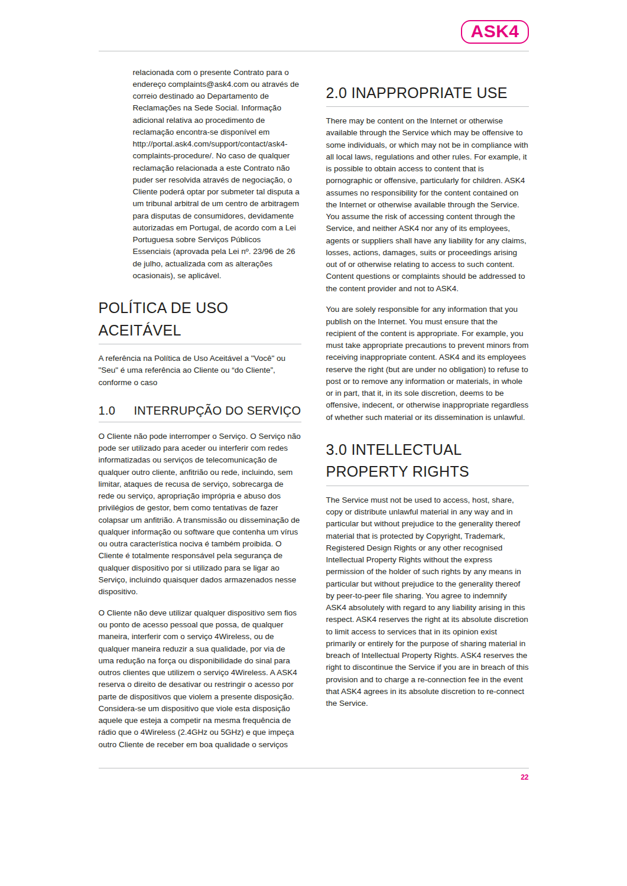ASK4
relacionada com o presente Contrato para o endereço complaints@ask4.com ou através de correio destinado ao Departamento de Reclamações na Sede Social. Informação adicional relativa ao procedimento de reclamação encontra-se disponível em http://portal.ask4.com/support/contact/ask4-complaints-procedure/. No caso de qualquer reclamação relacionada a este Contrato não puder ser resolvida através de negociação, o Cliente poderá optar por submeter tal disputa a um tribunal arbitral de um centro de arbitragem para disputas de consumidores, devidamente autorizadas em Portugal, de acordo com a Lei Portuguesa sobre Serviços Públicos Essenciais (aprovada pela Lei nº. 23/96 de 26 de julho, actualizada com as alterações ocasionais), se aplicável.
POLÍTICA DE USO ACEITÁVEL
A referência na Política de Uso Aceitável a "Você" ou "Seu" é uma referência ao Cliente ou “do Cliente”, conforme o caso
1.0 INTERRUPÇÃO DO SERVIÇO
O Cliente não pode interromper o Serviço. O Serviço não pode ser utilizado para aceder ou interferir com redes informatizadas ou serviços de telecomunicação de qualquer outro cliente, anfitrião ou rede, incluindo, sem limitar, ataques de recusa de serviço, sobrecarga de rede ou serviço, apropriação imprópria e abuso dos privilégios de gestor, bem como tentativas de fazer colapsar um anfitrião. A transmissão ou disseminação de qualquer informação ou software que contenha um vírus ou outra característica nociva é também proibida. O Cliente é totalmente responsável pela segurança de qualquer dispositivo por si utilizado para se ligar ao Serviço, incluindo quaisquer dados armazenados nesse dispositivo.
O Cliente não deve utilizar qualquer dispositivo sem fios ou ponto de acesso pessoal que possa, de qualquer maneira, interferir com o serviço 4Wireless, ou de qualquer maneira reduzir a sua qualidade, por via de uma redução na força ou disponibilidade do sinal para outros clientes que utilizem o serviço 4Wireless. A ASK4 reserva o direito de desativar ou restringir o acesso por parte de dispositivos que violem a presente disposição. Considera-se um dispositivo que viole esta disposição aquele que esteja a competir na mesma frequência de rádio que o 4Wireless (2.4GHz ou 5GHz) e que impeça outro Cliente de receber em boa qualidade o serviços
2.0 INAPPROPRIATE USE
There may be content on the Internet or otherwise available through the Service which may be offensive to some individuals, or which may not be in compliance with all local laws, regulations and other rules. For example, it is possible to obtain access to content that is pornographic or offensive, particularly for children. ASK4 assumes no responsibility for the content contained on the Internet or otherwise available through the Service. You assume the risk of accessing content through the Service, and neither ASK4 nor any of its employees, agents or suppliers shall have any liability for any claims, losses, actions, damages, suits or proceedings arising out of or otherwise relating to access to such content. Content questions or complaints should be addressed to the content provider and not to ASK4.
You are solely responsible for any information that you publish on the Internet. You must ensure that the recipient of the content is appropriate. For example, you must take appropriate precautions to prevent minors from receiving inappropriate content. ASK4 and its employees reserve the right (but are under no obligation) to refuse to post or to remove any information or materials, in whole or in part, that it, in its sole discretion, deems to be offensive, indecent, or otherwise inappropriate regardless of whether such material or its dissemination is unlawful.
3.0 INTELLECTUAL PROPERTY RIGHTS
The Service must not be used to access, host, share, copy or distribute unlawful material in any way and in particular but without prejudice to the generality thereof material that is protected by Copyright, Trademark, Registered Design Rights or any other recognised Intellectual Property Rights without the express permission of the holder of such rights by any means in particular but without prejudice to the generality thereof by peer-to-peer file sharing. You agree to indemnify ASK4 absolutely with regard to any liability arising in this respect. ASK4 reserves the right at its absolute discretion to limit access to services that in its opinion exist primarily or entirely for the purpose of sharing material in breach of Intellectual Property Rights. ASK4 reserves the right to discontinue the Service if you are in breach of this provision and to charge a re-connection fee in the event that ASK4 agrees in its absolute discretion to re-connect the Service.
22